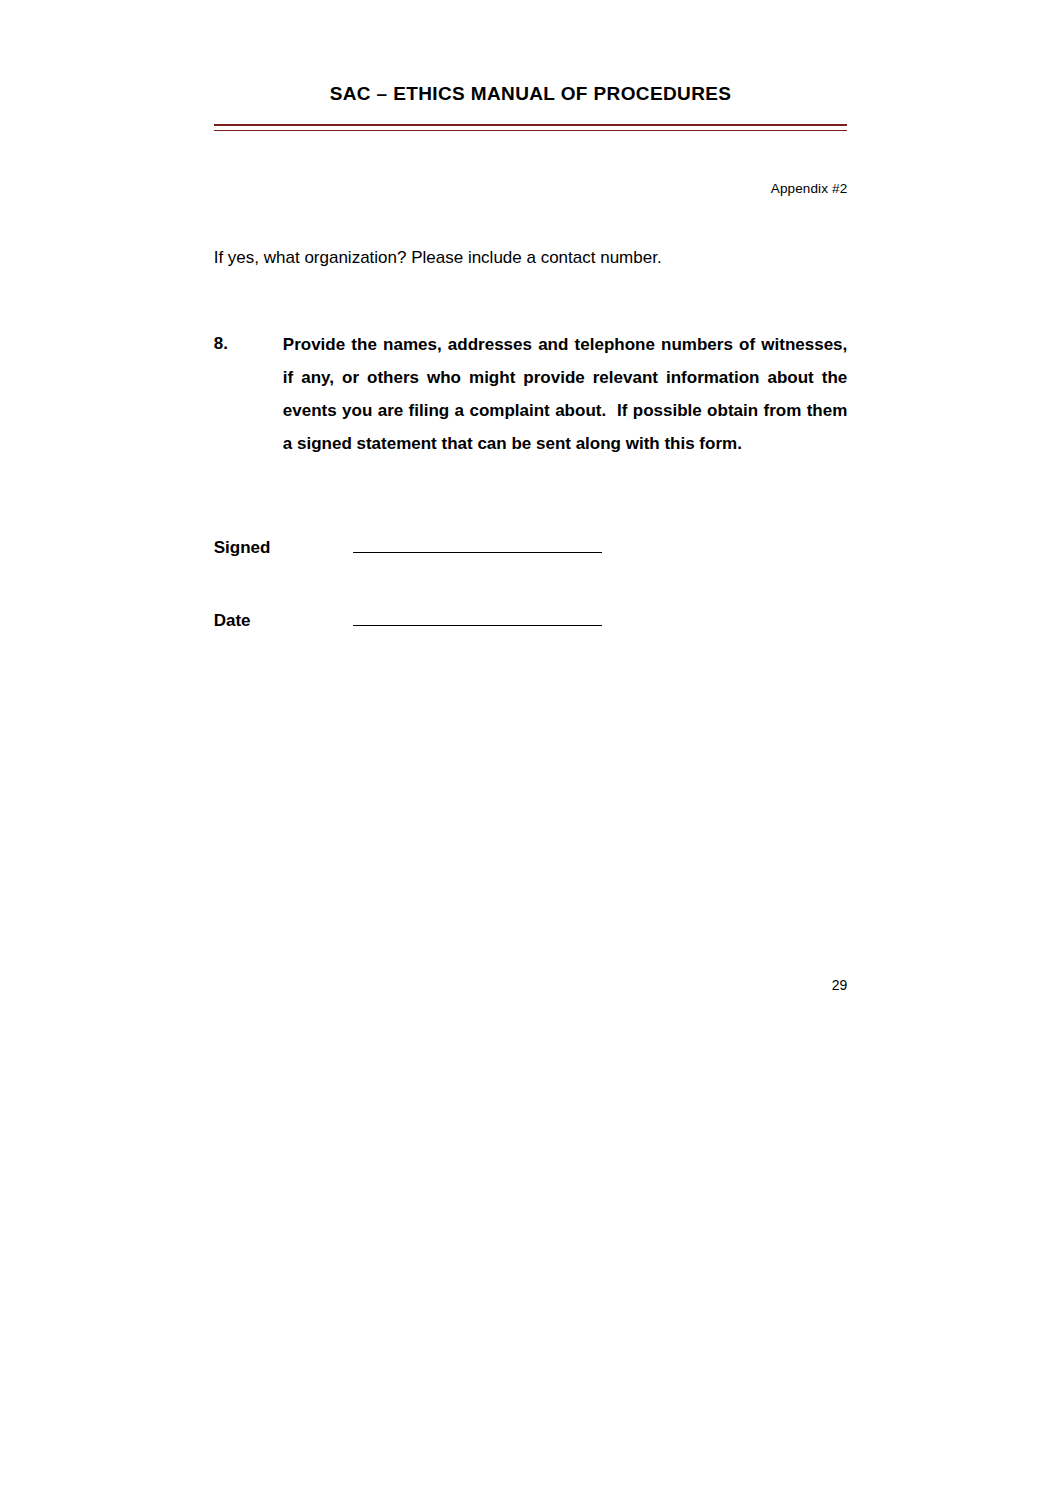SAC – ETHICS MANUAL OF PROCEDURES
Appendix #2
If yes, what organization? Please include a contact number.
8.
Provide the names, addresses and telephone numbers of witnesses, if any, or others who might provide relevant information about the events you are filing a complaint about. If possible obtain from them a signed statement that can be sent along with this form.
Signed
Date
29